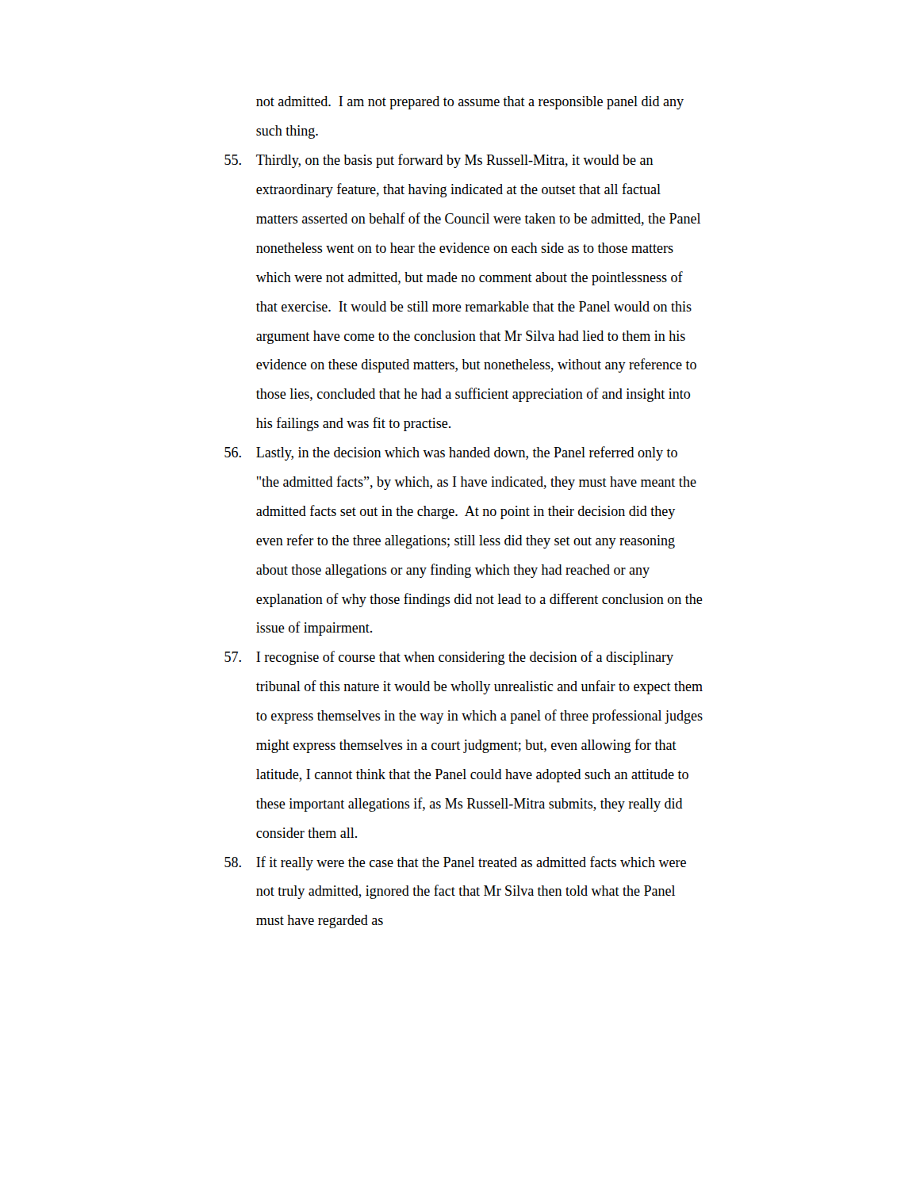not admitted. I am not prepared to assume that a responsible panel did any such thing.
55. Thirdly, on the basis put forward by Ms Russell-Mitra, it would be an extraordinary feature, that having indicated at the outset that all factual matters asserted on behalf of the Council were taken to be admitted, the Panel nonetheless went on to hear the evidence on each side as to those matters which were not admitted, but made no comment about the pointlessness of that exercise. It would be still more remarkable that the Panel would on this argument have come to the conclusion that Mr Silva had lied to them in his evidence on these disputed matters, but nonetheless, without any reference to those lies, concluded that he had a sufficient appreciation of and insight into his failings and was fit to practise.
56. Lastly, in the decision which was handed down, the Panel referred only to "the admitted facts”, by which, as I have indicated, they must have meant the admitted facts set out in the charge. At no point in their decision did they even refer to the three allegations; still less did they set out any reasoning about those allegations or any finding which they had reached or any explanation of why those findings did not lead to a different conclusion on the issue of impairment.
57. I recognise of course that when considering the decision of a disciplinary tribunal of this nature it would be wholly unrealistic and unfair to expect them to express themselves in the way in which a panel of three professional judges might express themselves in a court judgment; but, even allowing for that latitude, I cannot think that the Panel could have adopted such an attitude to these important allegations if, as Ms Russell-Mitra submits, they really did consider them all.
58. If it really were the case that the Panel treated as admitted facts which were not truly admitted, ignored the fact that Mr Silva then told what the Panel must have regarded as